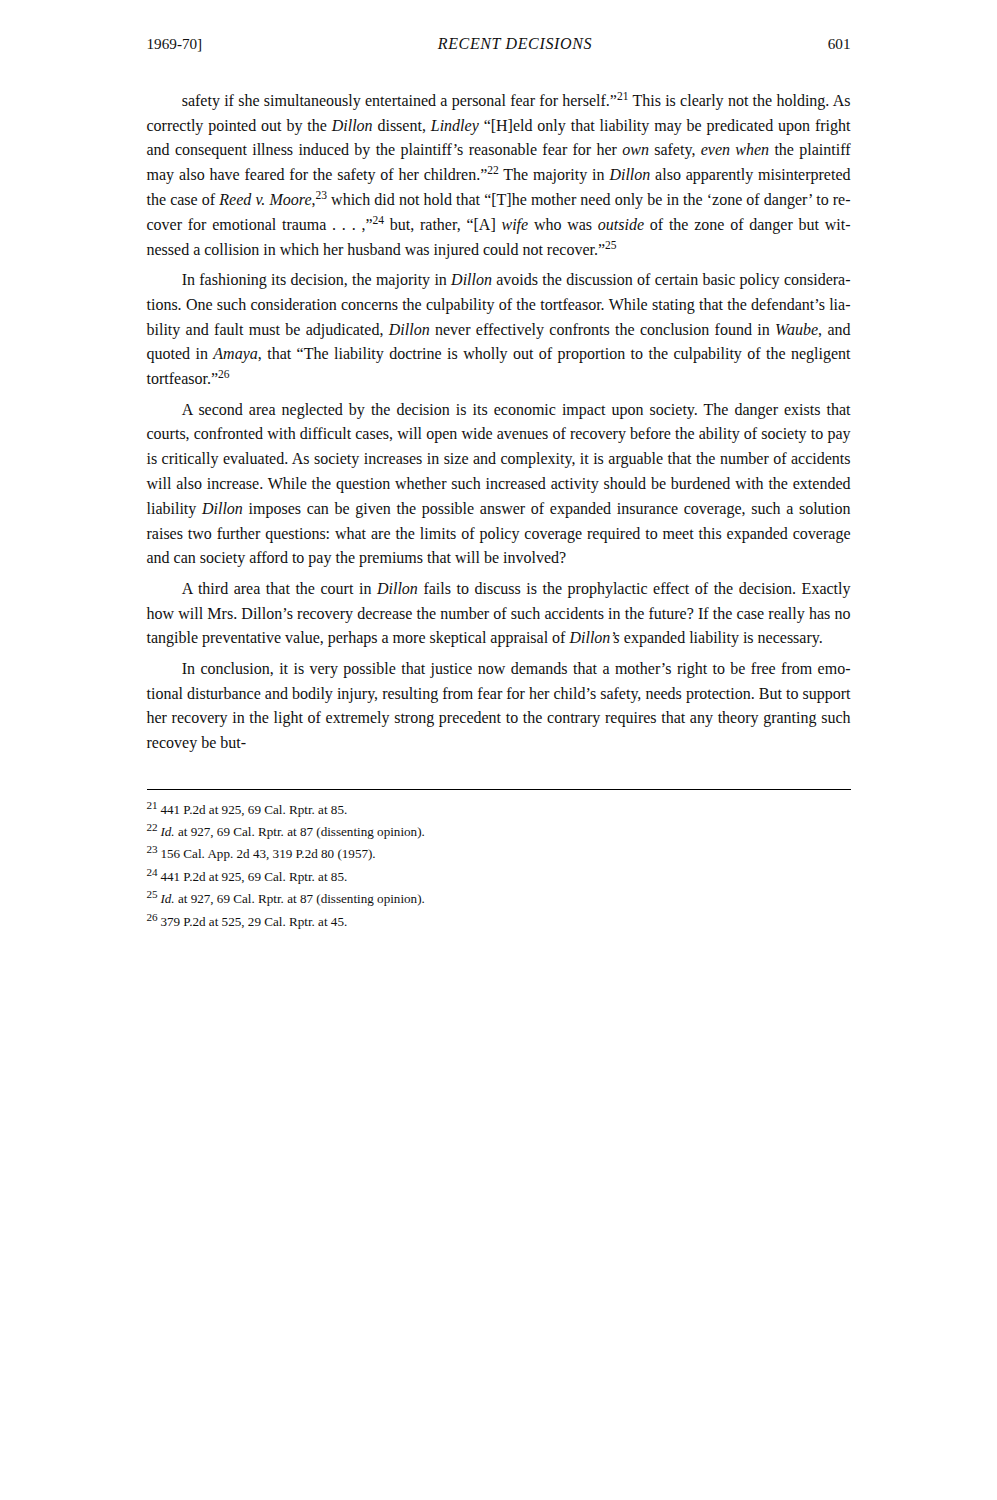1969-70] RECENT DECISIONS 601
safety if she simultaneously entertained a personal fear for herself.”21 This is clearly not the holding. As correctly pointed out by the Dillon dissent, Lindley “[H]eld only that liability may be predicated upon fright and consequent illness induced by the plaintiff’s reasonable fear for her own safety, even when the plaintiff may also have feared for the safety of her children.”22 The majority in Dillon also apparently misinterpreted the case of Reed v. Moore,23 which did not hold that “[T]he mother need only be in the ‘zone of danger’ to recover for emotional trauma . . . ,”24 but, rather, “[A] wife who was outside of the zone of danger but witnessed a collision in which her husband was injured could not recover.”25
In fashioning its decision, the majority in Dillon avoids the discussion of certain basic policy considerations. One such consideration concerns the culpability of the tortfeasor. While stating that the defendant’s liability and fault must be adjudicated, Dillon never effectively confronts the conclusion found in Waube, and quoted in Amaya, that “The liability doctrine is wholly out of proportion to the culpability of the negligent tortfeasor.”26
A second area neglected by the decision is its economic impact upon society. The danger exists that courts, confronted with difficult cases, will open wide avenues of recovery before the ability of society to pay is critically evaluated. As society increases in size and complexity, it is arguable that the number of accidents will also increase. While the question whether such increased activity should be burdened with the extended liability Dillon imposes can be given the possible answer of expanded insurance coverage, such a solution raises two further questions: what are the limits of policy coverage required to meet this expanded coverage and can society afford to pay the premiums that will be involved?
A third area that the court in Dillon fails to discuss is the prophylactic effect of the decision. Exactly how will Mrs. Dillon’s recovery decrease the number of such accidents in the future? If the case really has no tangible preventative value, perhaps a more skeptical appraisal of Dillon’s expanded liability is necessary.
In conclusion, it is very possible that justice now demands that a mother’s right to be free from emotional disturbance and bodily injury, resulting from fear for her child’s safety, needs protection. But to support her recovery in the light of extremely strong precedent to the contrary requires that any theory granting such recovey be but-
21441 P.2d at 925, 69 Cal. Rptr. at 85.
22 Id. at 927, 69 Cal. Rptr. at 87 (dissenting opinion).
23156 Cal. App. 2d 43, 319 P.2d 80 (1957).
24441 P.2d at 925, 69 Cal. Rptr. at 85.
25 Id. at 927, 69 Cal. Rptr. at 87 (dissenting opinion).
26379 P.2d at 525, 29 Cal. Rptr. at 45.